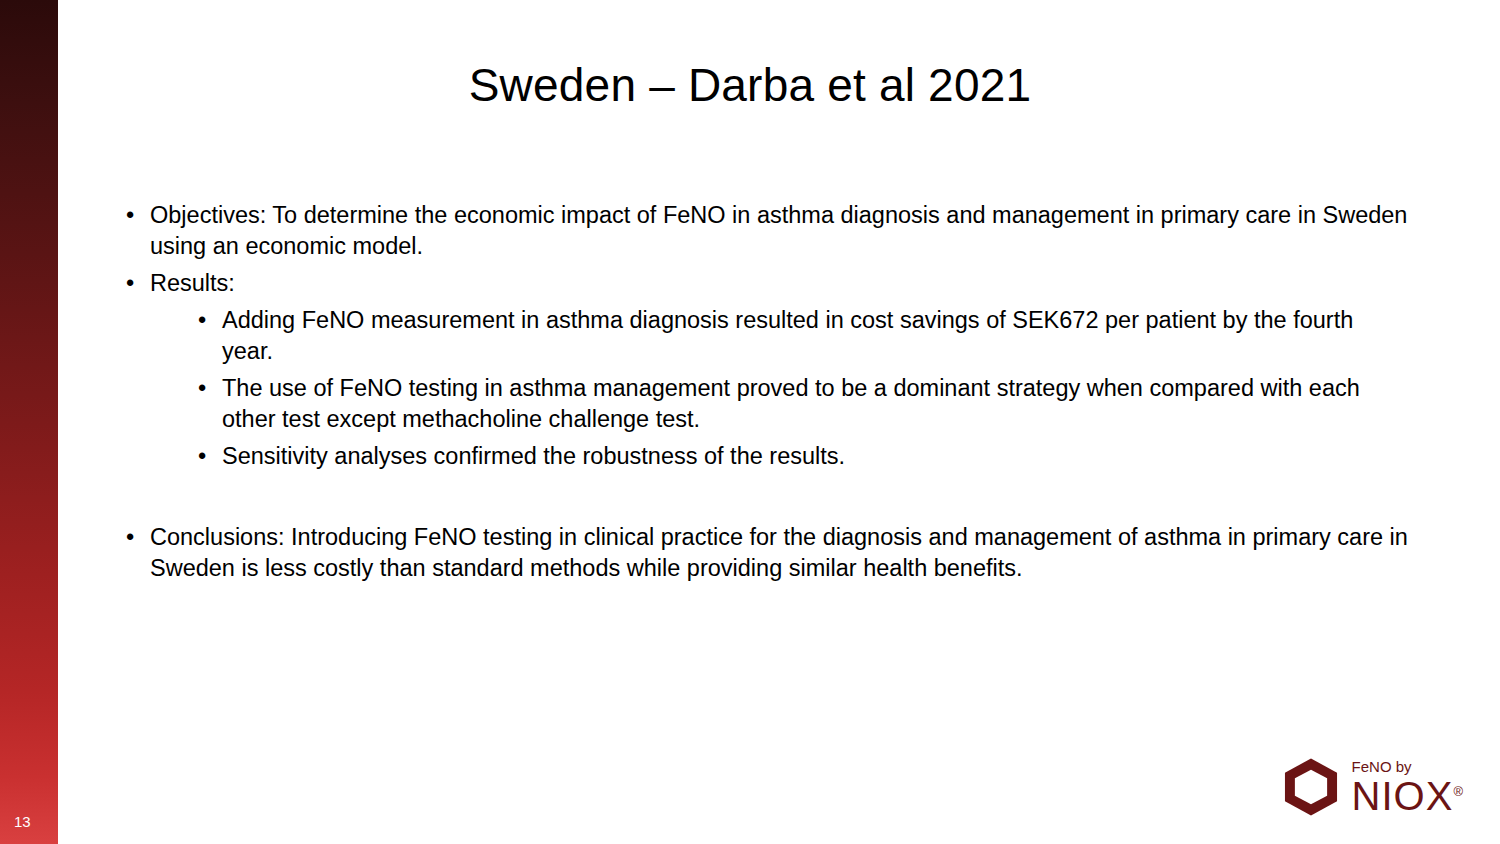13
Sweden – Darba et al 2021
Objectives: To determine the economic impact of FeNO in asthma diagnosis and management in primary care in Sweden using an economic model.
Results:
Adding FeNO measurement in asthma diagnosis resulted in cost savings of SEK672 per patient by the fourth year.
The use of FeNO testing in asthma management proved to be a dominant strategy when compared with each other test except methacholine challenge test.
Sensitivity analyses confirmed the robustness of the results.
Conclusions: Introducing FeNO testing in clinical practice for the diagnosis and management of asthma in primary care in Sweden is less costly than standard methods while providing similar health benefits.
FeNO by NIOX®